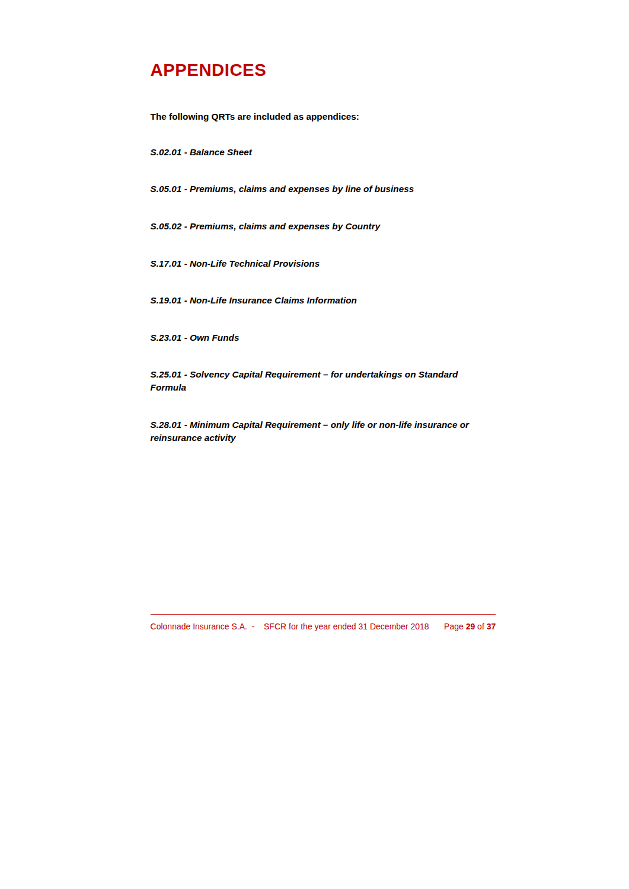APPENDICES
The following QRTs are included as appendices:
S.02.01 - Balance Sheet
S.05.01 - Premiums, claims and expenses by line of business
S.05.02 - Premiums, claims and expenses by Country
S.17.01 - Non-Life Technical Provisions
S.19.01 - Non-Life Insurance Claims Information
S.23.01 - Own Funds
S.25.01 - Solvency Capital Requirement – for undertakings on Standard Formula
S.28.01 - Minimum Capital Requirement – only life or non-life insurance or reinsurance activity
Colonnade Insurance S.A. - SFCR for the year ended 31 December 2018 Page 29 of 37